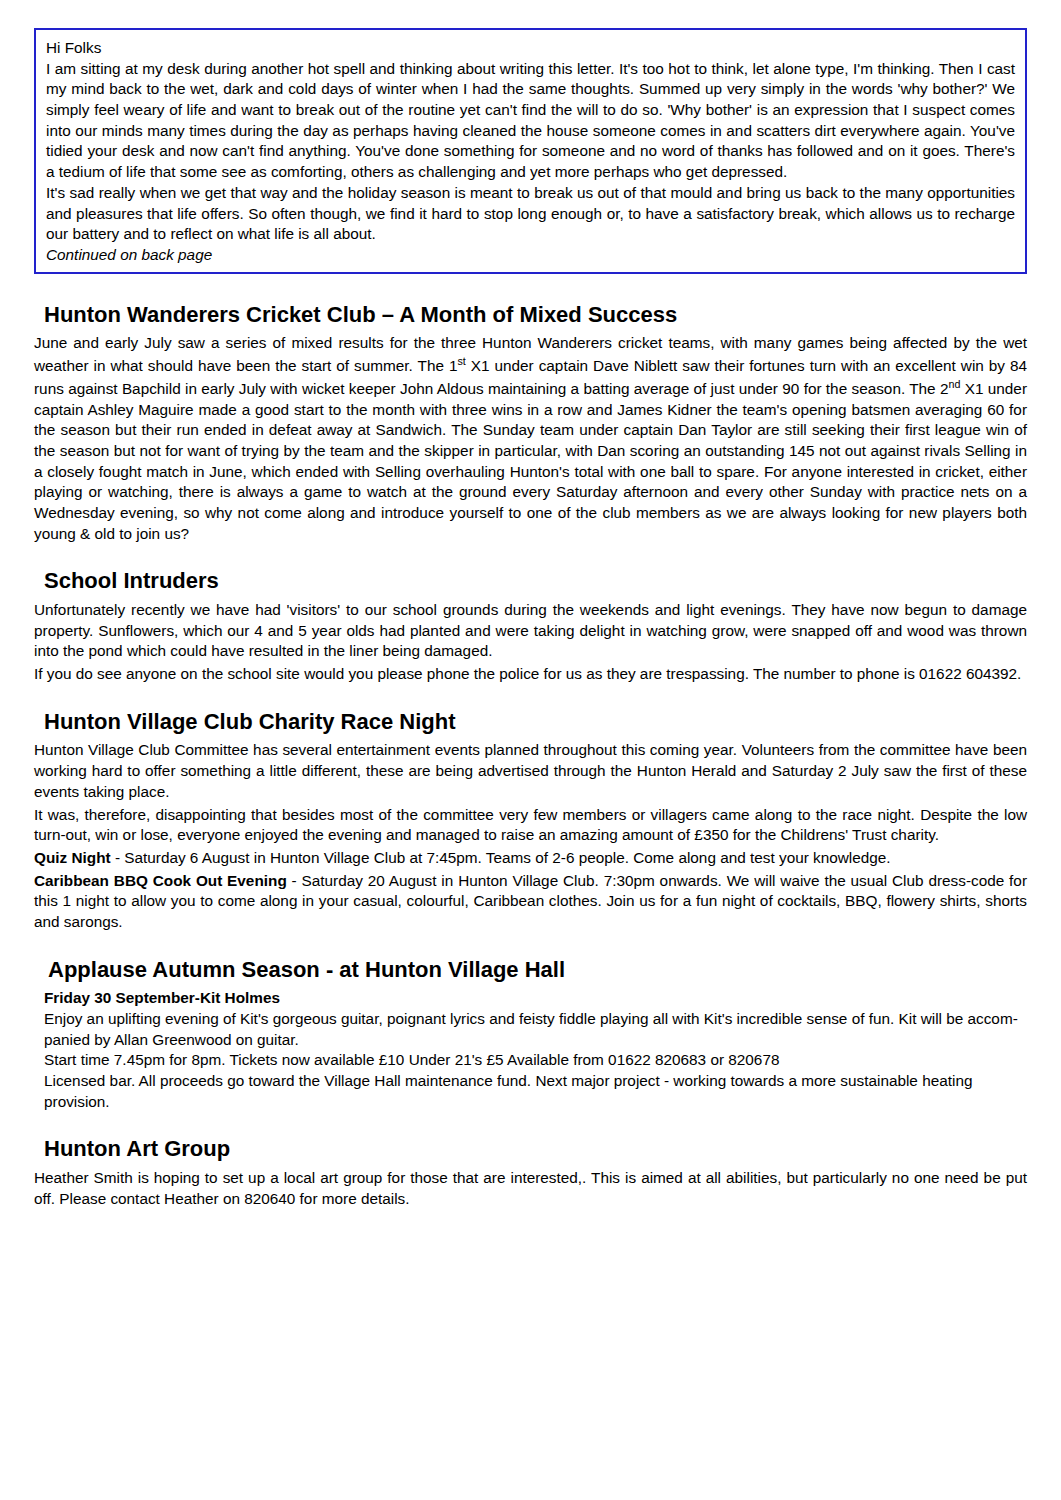Hi Folks
I am sitting at my desk during another hot spell and thinking about writing this letter. It's too hot to think, let alone type, I'm thinking. Then I cast my mind back to the wet, dark and cold days of winter when I had the same thoughts. Summed up very simply in the words 'why bother?' We simply feel weary of life and want to break out of the routine yet can't find the will to do so. 'Why bother' is an expression that I suspect comes into our minds many times during the day as perhaps having cleaned the house someone comes in and scatters dirt everywhere again. You've tidied your desk and now can't find anything. You've done something for someone and no word of thanks has followed and on it goes. There's a tedium of life that some see as comforting, others as challenging and yet more perhaps who get depressed.
It's sad really when we get that way and the holiday season is meant to break us out of that mould and bring us back to the many opportunities and pleasures that life offers. So often though, we find it hard to stop long enough or, to have a satisfactory break, which allows us to recharge our battery and to reflect on what life is all about.
Continued on back page
Hunton Wanderers Cricket Club – A Month of Mixed Success
June and early July saw a series of mixed results for the three Hunton Wanderers cricket teams, with many games being affected by the wet weather in what should have been the start of summer. The 1st X1 under captain Dave Niblett saw their fortunes turn with an excellent win by 84 runs against Bapchild in early July with wicket keeper John Aldous maintaining a batting average of just under 90 for the season. The 2nd X1 under captain Ashley Maguire made a good start to the month with three wins in a row and James Kidner the team's opening batsmen averaging 60 for the season but their run ended in defeat away at Sandwich. The Sunday team under captain Dan Taylor are still seeking their first league win of the season but not for want of trying by the team and the skipper in particular, with Dan scoring an outstanding 145 not out against rivals Selling in a closely fought match in June, which ended with Selling overhauling Hunton's total with one ball to spare. For anyone interested in cricket, either playing or watching, there is always a game to watch at the ground every Saturday afternoon and every other Sunday with practice nets on a Wednesday evening, so why not come along and introduce yourself to one of the club members as we are always looking for new players both young & old to join us?
School Intruders
Unfortunately recently we have had 'visitors' to our school grounds during the weekends and light evenings. They have now begun to damage property. Sunflowers, which our 4 and 5 year olds had planted and were taking delight in watching grow, were snapped off and wood was thrown into the pond which could have resulted in the liner being damaged.
If you do see anyone on the school site would you please phone the police for us as they are trespassing. The number to phone is 01622 604392.
Hunton Village Club Charity Race Night
Hunton Village Club Committee has several entertainment events planned throughout this coming year. Volunteers from the committee have been working hard to offer something a little different, these are being advertised through the Hunton Herald and Saturday 2 July saw the first of these events taking place.
It was, therefore, disappointing that besides most of the committee very few members or villagers came along to the race night. Despite the low turn-out, win or lose, everyone enjoyed the evening and managed to raise an amazing amount of £350 for the Childrens' Trust charity.
Quiz Night - Saturday 6 August in Hunton Village Club at 7:45pm. Teams of 2-6 people. Come along and test your knowledge.
Caribbean BBQ Cook Out Evening - Saturday 20 August in Hunton Village Club. 7:30pm onwards. We will waive the usual Club dress-code for this 1 night to allow you to come along in your casual, colourful, Caribbean clothes. Join us for a fun night of cocktails, BBQ, flowery shirts, shorts and sarongs.
Applause Autumn Season - at Hunton Village Hall
Friday 30 September-Kit Holmes
Enjoy an uplifting evening of Kit's gorgeous guitar, poignant lyrics and feisty fiddle playing all with Kit's incredible sense of fun. Kit will be accompanied by Allan Greenwood on guitar.
Start time 7.45pm for 8pm. Tickets now available £10 Under 21's £5 Available from 01622 820683 or 820678
Licensed bar. All proceeds go toward the Village Hall maintenance fund. Next major project - working towards a more sustainable heating provision.
Hunton Art Group
Heather Smith is hoping to set up a local art group for those that are interested,. This is aimed at all abilities, but particularly no one need be put off. Please contact Heather on 820640 for more details.